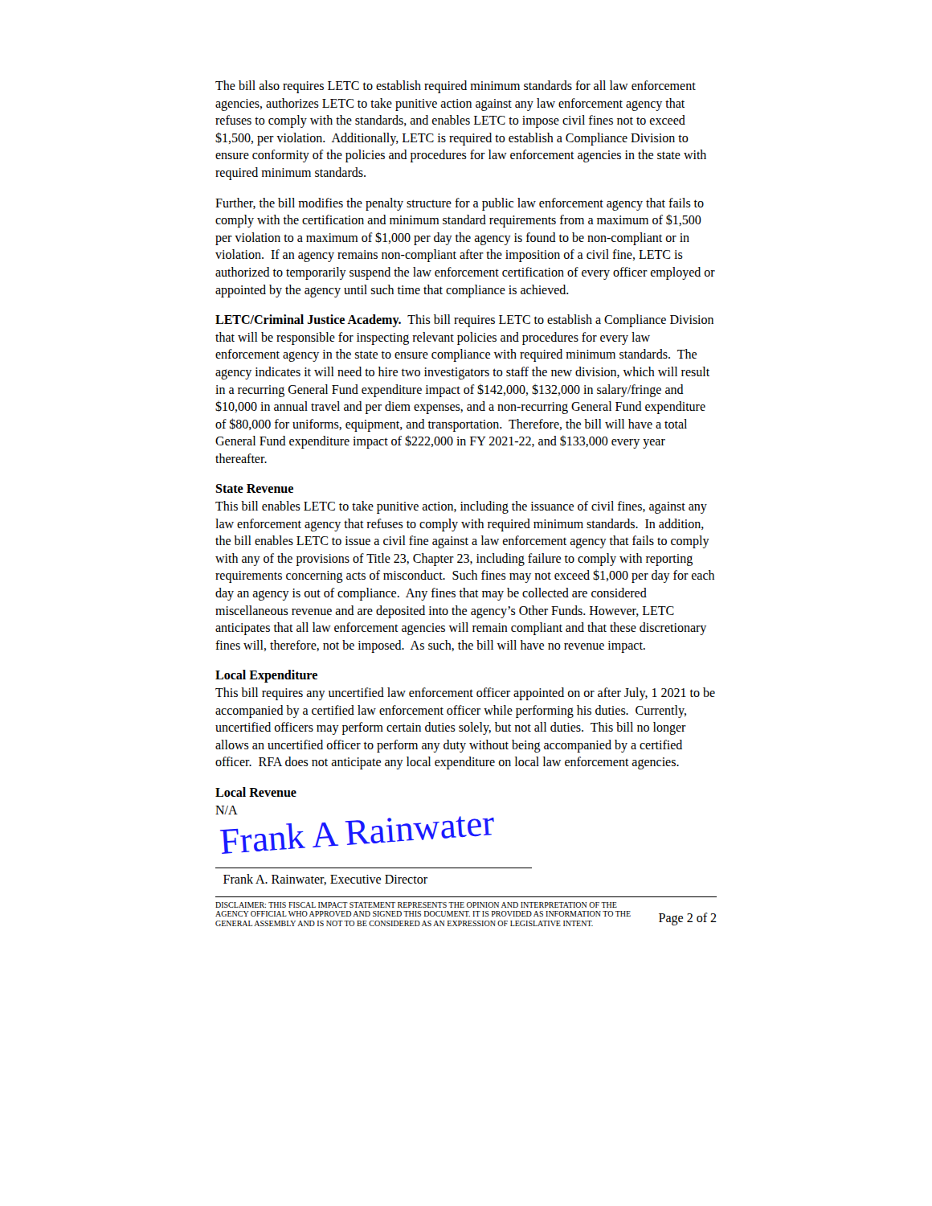The bill also requires LETC to establish required minimum standards for all law enforcement agencies, authorizes LETC to take punitive action against any law enforcement agency that refuses to comply with the standards, and enables LETC to impose civil fines not to exceed $1,500, per violation. Additionally, LETC is required to establish a Compliance Division to ensure conformity of the policies and procedures for law enforcement agencies in the state with required minimum standards.
Further, the bill modifies the penalty structure for a public law enforcement agency that fails to comply with the certification and minimum standard requirements from a maximum of $1,500 per violation to a maximum of $1,000 per day the agency is found to be non-compliant or in violation. If an agency remains non-compliant after the imposition of a civil fine, LETC is authorized to temporarily suspend the law enforcement certification of every officer employed or appointed by the agency until such time that compliance is achieved.
LETC/Criminal Justice Academy. This bill requires LETC to establish a Compliance Division that will be responsible for inspecting relevant policies and procedures for every law enforcement agency in the state to ensure compliance with required minimum standards. The agency indicates it will need to hire two investigators to staff the new division, which will result in a recurring General Fund expenditure impact of $142,000, $132,000 in salary/fringe and $10,000 in annual travel and per diem expenses, and a non-recurring General Fund expenditure of $80,000 for uniforms, equipment, and transportation. Therefore, the bill will have a total General Fund expenditure impact of $222,000 in FY 2021-22, and $133,000 every year thereafter.
State Revenue
This bill enables LETC to take punitive action, including the issuance of civil fines, against any law enforcement agency that refuses to comply with required minimum standards. In addition, the bill enables LETC to issue a civil fine against a law enforcement agency that fails to comply with any of the provisions of Title 23, Chapter 23, including failure to comply with reporting requirements concerning acts of misconduct. Such fines may not exceed $1,000 per day for each day an agency is out of compliance. Any fines that may be collected are considered miscellaneous revenue and are deposited into the agency’s Other Funds. However, LETC anticipates that all law enforcement agencies will remain compliant and that these discretionary fines will, therefore, not be imposed. As such, the bill will have no revenue impact.
Local Expenditure
This bill requires any uncertified law enforcement officer appointed on or after July, 1 2021 to be accompanied by a certified law enforcement officer while performing his duties. Currently, uncertified officers may perform certain duties solely, but not all duties. This bill no longer allows an uncertified officer to perform any duty without being accompanied by a certified officer. RFA does not anticipate any local expenditure on local law enforcement agencies.
Local Revenue
N/A
Frank A Rainwater
Frank A. Rainwater, Executive Director
DISCLAIMER: THIS FISCAL IMPACT STATEMENT REPRESENTS THE OPINION AND INTERPRETATION OF THE AGENCY OFFICIAL WHO APPROVED AND SIGNED THIS DOCUMENT. IT IS PROVIDED AS INFORMATION TO THE GENERAL ASSEMBLY AND IS NOT TO BE CONSIDERED AS AN EXPRESSION OF LEGISLATIVE INTENT.
Page 2 of 2